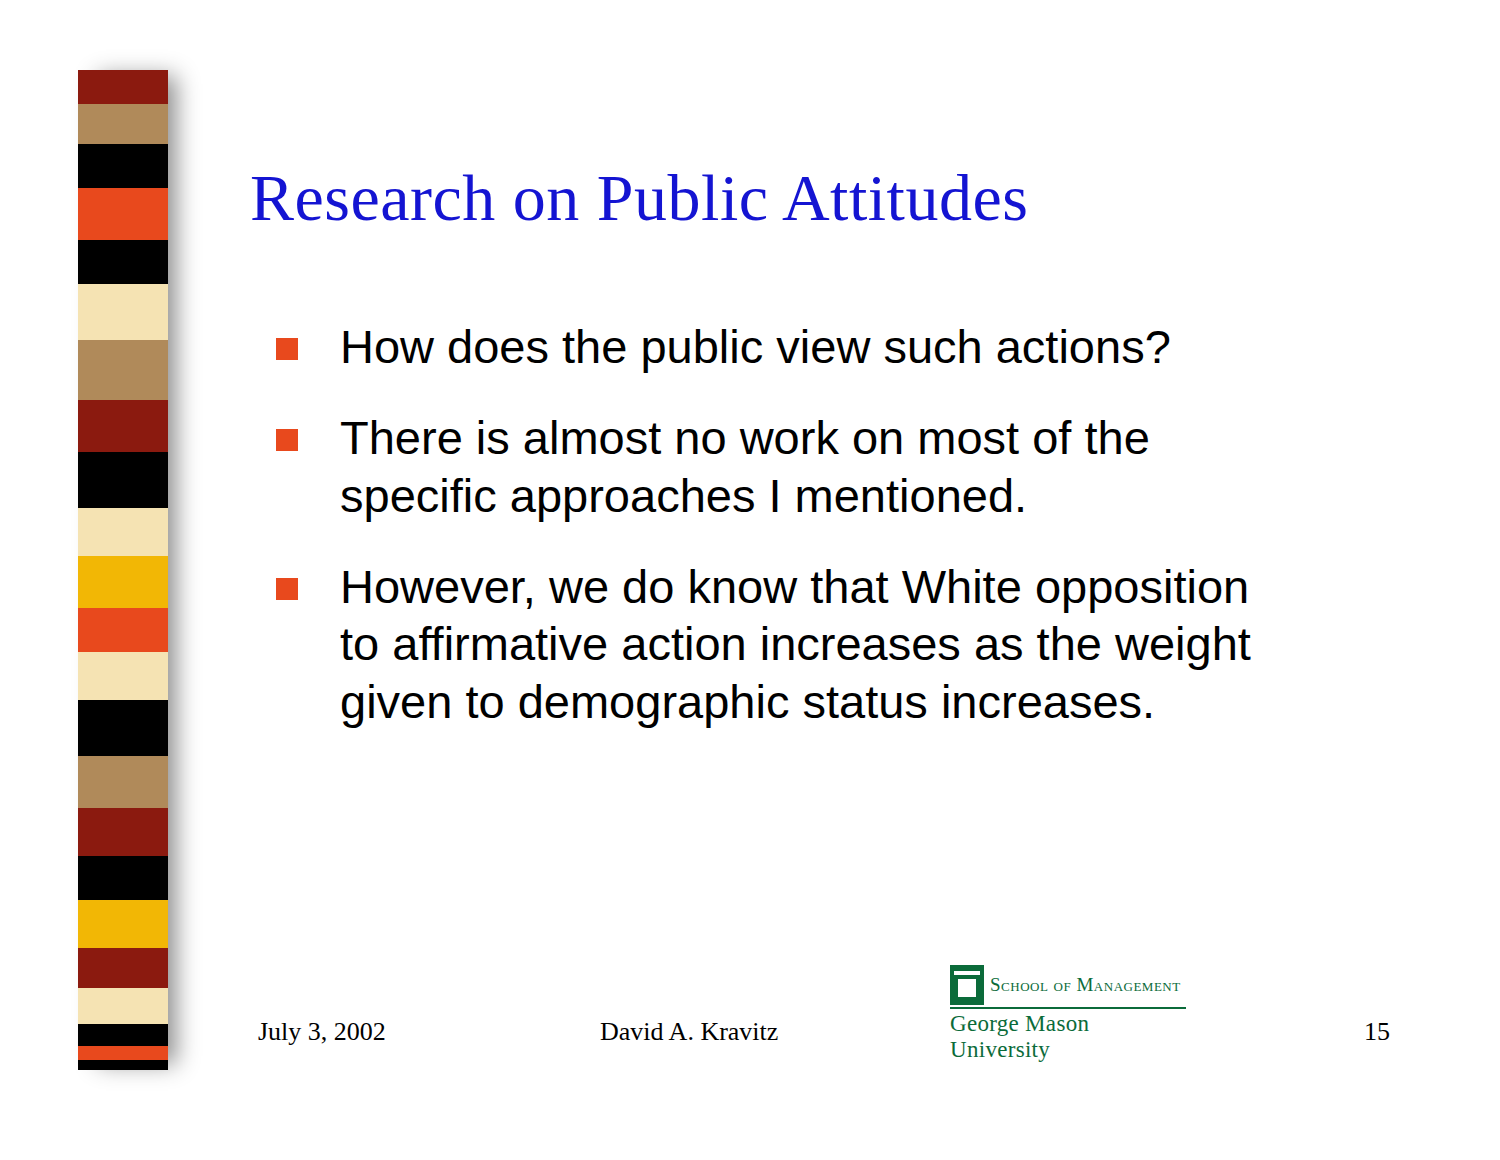Research on Public Attitudes
How does the public view such actions?
There is almost no work on most of the specific approaches I mentioned.
However, we do know that White opposition to affirmative action increases as the weight given to demographic status increases.
July 3, 2002
David A. Kravitz
School of Management
George Mason University
15